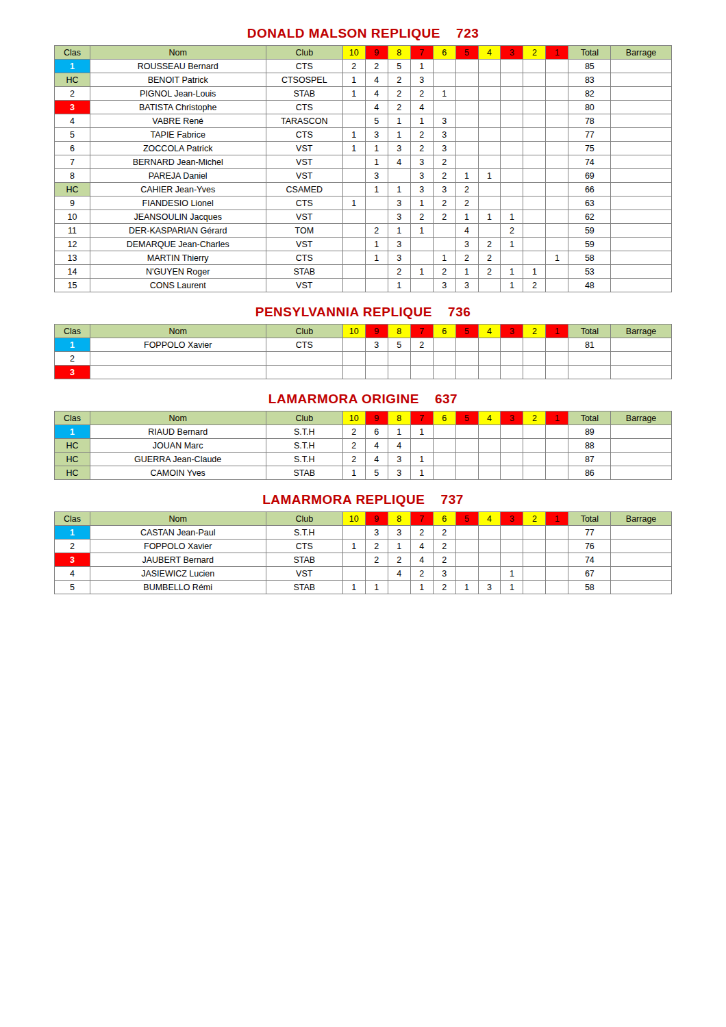DONALD MALSON REPLIQUE 723
| Clas | Nom | Club | 10 | 9 | 8 | 7 | 6 | 5 | 4 | 3 | 2 | 1 | Total | Barrage |
| --- | --- | --- | --- | --- | --- | --- | --- | --- | --- | --- | --- | --- | --- | --- |
| 1 | ROUSSEAU Bernard | CTS | 2 | 2 | 5 | 1 | | | | | | | 85 | |
| HC | BENOIT Patrick | CTSOSPEL | 1 | 4 | 2 | 3 | | | | | | | 83 | |
| 2 | PIGNOL Jean-Louis | STAB | 1 | 4 | 2 | 2 | 1 | | | | | | 82 | |
| 3 | BATISTA Christophe | CTS | | 4 | 2 | 4 | | | | | | | 80 | |
| 4 | VABRE René | TARASCON | | 5 | 1 | 1 | 3 | | | | | | 78 | |
| 5 | TAPIE Fabrice | CTS | 1 | 3 | 1 | 2 | 3 | | | | | | 77 | |
| 6 | ZOCCOLA Patrick | VST | 1 | 1 | 3 | 2 | 3 | | | | | | 75 | |
| 7 | BERNARD Jean-Michel | VST | | 1 | 4 | 3 | 2 | | | | | | 74 | |
| 8 | PAREJA Daniel | VST | | 3 | | 3 | 2 | 1 | 1 | | | | 69 | |
| HC | CAHIER Jean-Yves | CSAMED | | 1 | 1 | 3 | 3 | 2 | | | | | 66 | |
| 9 | FIANDESIO Lionel | CTS | 1 | | 3 | 1 | 2 | 2 | | | | | 63 | |
| 10 | JEANSOULIN Jacques | VST | | | 3 | 2 | 2 | 1 | 1 | 1 | | | 62 | |
| 11 | DER-KASPARIAN Gérard | TOM | | 2 | 1 | 1 | | 4 | | 2 | | | 59 | |
| 12 | DEMARQUE Jean-Charles | VST | | 1 | 3 | | | 3 | 2 | 1 | | | 59 | |
| 13 | MARTIN Thierry | CTS | | 1 | 3 | | 1 | 2 | 2 | | | 1 | 58 | |
| 14 | N'GUYEN Roger | STAB | | | 2 | 1 | 2 | 1 | 2 | 1 | 1 | | 53 | |
| 15 | CONS Laurent | VST | | | 1 | | 3 | 3 | | 1 | 2 | | 48 | |
PENSYLVANNIA REPLIQUE 736
| Clas | Nom | Club | 10 | 9 | 8 | 7 | 6 | 5 | 4 | 3 | 2 | 1 | Total | Barrage |
| --- | --- | --- | --- | --- | --- | --- | --- | --- | --- | --- | --- | --- | --- | --- |
| 1 | FOPPOLO Xavier | CTS | | 3 | 5 | 2 | | | | | | | 81 | |
| 2 | | | | | | | | | | | | | | |
| 3 | | | | | | | | | | | | | | |
LAMARMORA ORIGINE 637
| Clas | Nom | Club | 10 | 9 | 8 | 7 | 6 | 5 | 4 | 3 | 2 | 1 | Total | Barrage |
| --- | --- | --- | --- | --- | --- | --- | --- | --- | --- | --- | --- | --- | --- | --- |
| 1 | RIAUD Bernard | S.T.H | 2 | 6 | 1 | 1 | | | | | | | 89 | |
| HC | JOUAN Marc | S.T.H | 2 | 4 | 4 | | | | | | | | 88 | |
| HC | GUERRA Jean-Claude | S.T.H | 2 | 4 | 3 | 1 | | | | | | | 87 | |
| HC | CAMOIN Yves | STAB | 1 | 5 | 3 | 1 | | | | | | | 86 | |
LAMARMORA REPLIQUE 737
| Clas | Nom | Club | 10 | 9 | 8 | 7 | 6 | 5 | 4 | 3 | 2 | 1 | Total | Barrage |
| --- | --- | --- | --- | --- | --- | --- | --- | --- | --- | --- | --- | --- | --- | --- |
| 1 | CASTAN Jean-Paul | S.T.H | | 3 | 3 | 2 | 2 | | | | | | 77 | |
| 2 | FOPPOLO Xavier | CTS | 1 | 2 | 1 | 4 | 2 | | | | | | 76 | |
| 3 | JAUBERT Bernard | STAB | | 2 | 2 | 4 | 2 | | | | | | 74 | |
| 4 | JASIEWICZ Lucien | VST | | | 4 | 2 | 3 | | | 1 | | | 67 | |
| 5 | BUMBELLO Rémi | STAB | 1 | 1 | | 1 | 2 | 1 | 3 | 1 | | | 58 | |